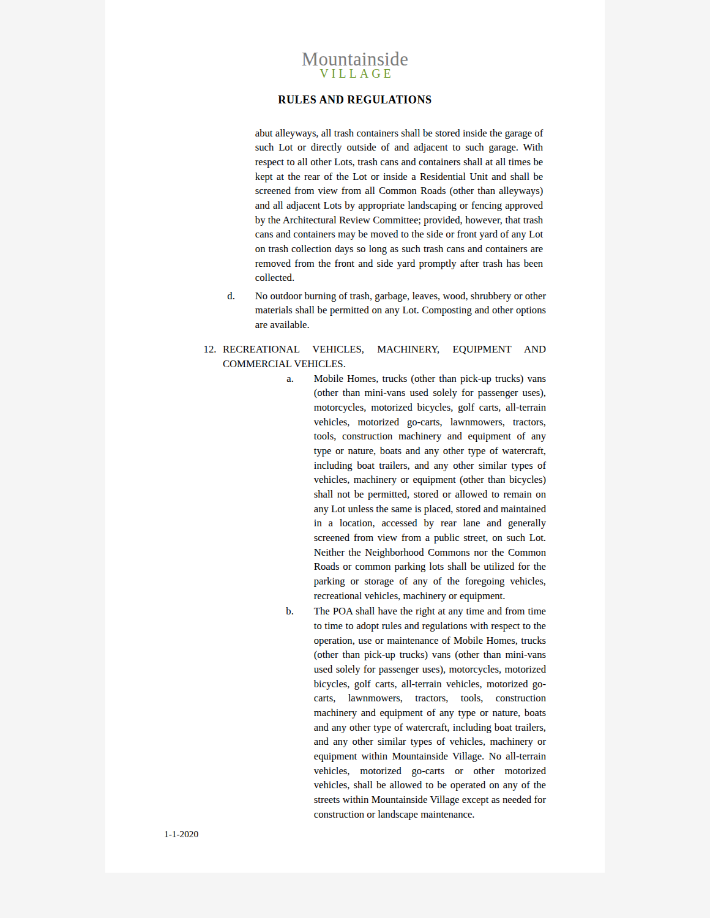Mountainside VILLAGE
Rules and Regulations
abut alleyways, all trash containers shall be stored inside the garage of such Lot or directly outside of and adjacent to such garage. With respect to all other Lots, trash cans and containers shall at all times be kept at the rear of the Lot or inside a Residential Unit and shall be screened from view from all Common Roads (other than alleyways) and all adjacent Lots by appropriate landscaping or fencing approved by the Architectural Review Committee; provided, however, that trash cans and containers may be moved to the side or front yard of any Lot on trash collection days so long as such trash cans and containers are removed from the front and side yard promptly after trash has been collected.
No outdoor burning of trash, garbage, leaves, wood, shrubbery or other materials shall be permitted on any Lot. Composting and other options are available.
12. RECREATIONAL VEHICLES, MACHINERY, EQUIPMENT AND COMMERCIAL VEHICLES.
Mobile Homes, trucks (other than pick-up trucks) vans (other than mini-vans used solely for passenger uses), motorcycles, motorized bicycles, golf carts, all-terrain vehicles, motorized go-carts, lawnmowers, tractors, tools, construction machinery and equipment of any type or nature, boats and any other type of watercraft, including boat trailers, and any other similar types of vehicles, machinery or equipment (other than bicycles) shall not be permitted, stored or allowed to remain on any Lot unless the same is placed, stored and maintained in a location, accessed by rear lane and generally screened from view from a public street, on such Lot. Neither the Neighborhood Commons nor the Common Roads or common parking lots shall be utilized for the parking or storage of any of the foregoing vehicles, recreational vehicles, machinery or equipment.
The POA shall have the right at any time and from time to time to adopt rules and regulations with respect to the operation, use or maintenance of Mobile Homes, trucks (other than pick-up trucks) vans (other than mini-vans used solely for passenger uses), motorcycles, motorized bicycles, golf carts, all-terrain vehicles, motorized go-carts, lawnmowers, tractors, tools, construction machinery and equipment of any type or nature, boats and any other type of watercraft, including boat trailers, and any other similar types of vehicles, machinery or equipment within Mountainside Village. No all-terrain vehicles, motorized go-carts or other motorized vehicles, shall be allowed to be operated on any of the streets within Mountainside Village except as needed for construction or landscape maintenance.
1-1-2020